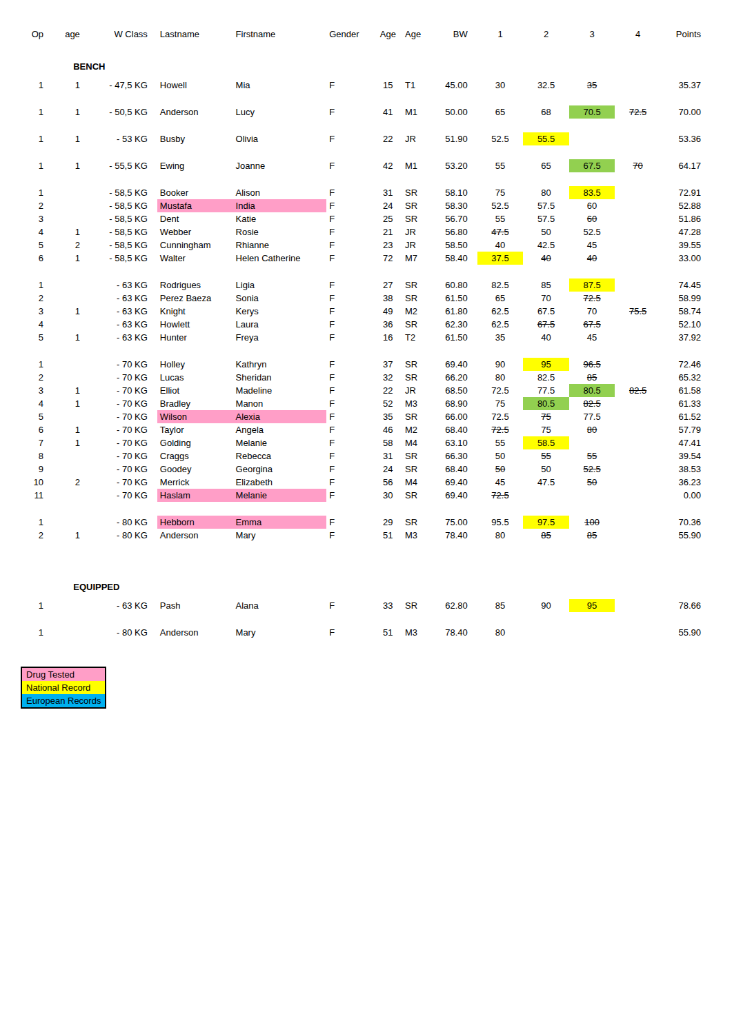| Op | age | W Class | Lastname | Firstname | Gender | Age | Age | BW | 1 | 2 | 3 | 4 | Points |
| --- | --- | --- | --- | --- | --- | --- | --- | --- | --- | --- | --- | --- | --- |
| BENCH |
| 1 | 1 | - 47,5 KG | Howell | Mia | F | 15 | T1 | 45.00 | 30 | 32.5 | 35 | | 35.37 |
| 1 | 1 | - 50,5 KG | Anderson | Lucy | F | 41 | M1 | 50.00 | 65 | 68 | 70.5 | 72.5 | 70.00 |
| 1 | 1 | - 53 KG | Busby | Olivia | F | 22 | JR | 51.90 | 52.5 | 55.5 | | | 53.36 |
| 1 | 1 | - 55,5 KG | Ewing | Joanne | F | 42 | M1 | 53.20 | 55 | 65 | 67.5 | 70 | 64.17 |
| 1 | | - 58,5 KG | Booker | Alison | F | 31 | SR | 58.10 | 75 | 80 | 83.5 | | 72.91 |
| 2 | | - 58,5 KG | Mustafa | India | F | 24 | SR | 58.30 | 52.5 | 57.5 | 60 | | 52.88 |
| 3 | | - 58,5 KG | Dent | Katie | F | 25 | SR | 56.70 | 55 | 57.5 | 60 | | 51.86 |
| 4 | 1 | - 58,5 KG | Webber | Rosie | F | 21 | JR | 56.80 | 47.5 | 50 | 52.5 | | 47.28 |
| 5 | 2 | - 58,5 KG | Cunningham | Rhianne | F | 23 | JR | 58.50 | 40 | 42.5 | 45 | | 39.55 |
| 6 | 1 | - 58,5 KG | Walter | Helen Catherine | F | 72 | M7 | 58.40 | 37.5 | 40 | 40 | | 33.00 |
| 1 | | - 63 KG | Rodrigues | Ligia | F | 27 | SR | 60.80 | 82.5 | 85 | 87.5 | | 74.45 |
| 2 | | - 63 KG | Perez Baeza | Sonia | F | 38 | SR | 61.50 | 65 | 70 | 72.5 | | 58.99 |
| 3 | 1 | - 63 KG | Knight | Kerys | F | 49 | M2 | 61.80 | 62.5 | 67.5 | 70 | 75.5 | 58.74 |
| 4 | | - 63 KG | Howlett | Laura | F | 36 | SR | 62.30 | 62.5 | 67.5 | 67.5 | | 52.10 |
| 5 | 1 | - 63 KG | Hunter | Freya | F | 16 | T2 | 61.50 | 35 | 40 | 45 | | 37.92 |
| 1 | | - 70 KG | Holley | Kathryn | F | 37 | SR | 69.40 | 90 | 95 | 96.5 | | 72.46 |
| 2 | | - 70 KG | Lucas | Sheridan | F | 32 | SR | 66.20 | 80 | 82.5 | 85 | | 65.32 |
| 3 | 1 | - 70 KG | Elliot | Madeline | F | 22 | JR | 68.50 | 72.5 | 77.5 | 80.5 | 82.5 | 61.58 |
| 4 | 1 | - 70 KG | Bradley | Manon | F | 52 | M3 | 68.90 | 75 | 80.5 | 82.5 | | 61.33 |
| 5 | | - 70 KG | Wilson | Alexia | F | 35 | SR | 66.00 | 72.5 | 75 | 77.5 | | 61.52 |
| 6 | 1 | - 70 KG | Taylor | Angela | F | 46 | M2 | 68.40 | 72.5 | 75 | 80 | | 57.79 |
| 7 | 1 | - 70 KG | Golding | Melanie | F | 58 | M4 | 63.10 | 55 | 58.5 | | | 47.41 |
| 8 | | - 70 KG | Craggs | Rebecca | F | 31 | SR | 66.30 | 50 | 55 | 55 | | 39.54 |
| 9 | | - 70 KG | Goodey | Georgina | F | 24 | SR | 68.40 | 50 | 50 | 52.5 | | 38.53 |
| 10 | 2 | - 70 KG | Merrick | Elizabeth | F | 56 | M4 | 69.40 | 45 | 47.5 | 50 | | 36.23 |
| 11 | | - 70 KG | Haslam | Melanie | F | 30 | SR | 69.40 | 72.5 | | | | 0.00 |
| 1 | | - 80 KG | Hebborn | Emma | F | 29 | SR | 75.00 | 95.5 | 97.5 | 100 | | 70.36 |
| 2 | 1 | - 80 KG | Anderson | Mary | F | 51 | M3 | 78.40 | 80 | 85 | 85 | | 55.90 |
| EQUIPPED |
| 1 | | - 63 KG | Pash | Alana | F | 33 | SR | 62.80 | 85 | 90 | 95 | | 78.66 |
| 1 | | - 80 KG | Anderson | Mary | F | 51 | M3 | 78.40 | 80 | | | | 55.90 |
Drug Tested
National Record
European Records